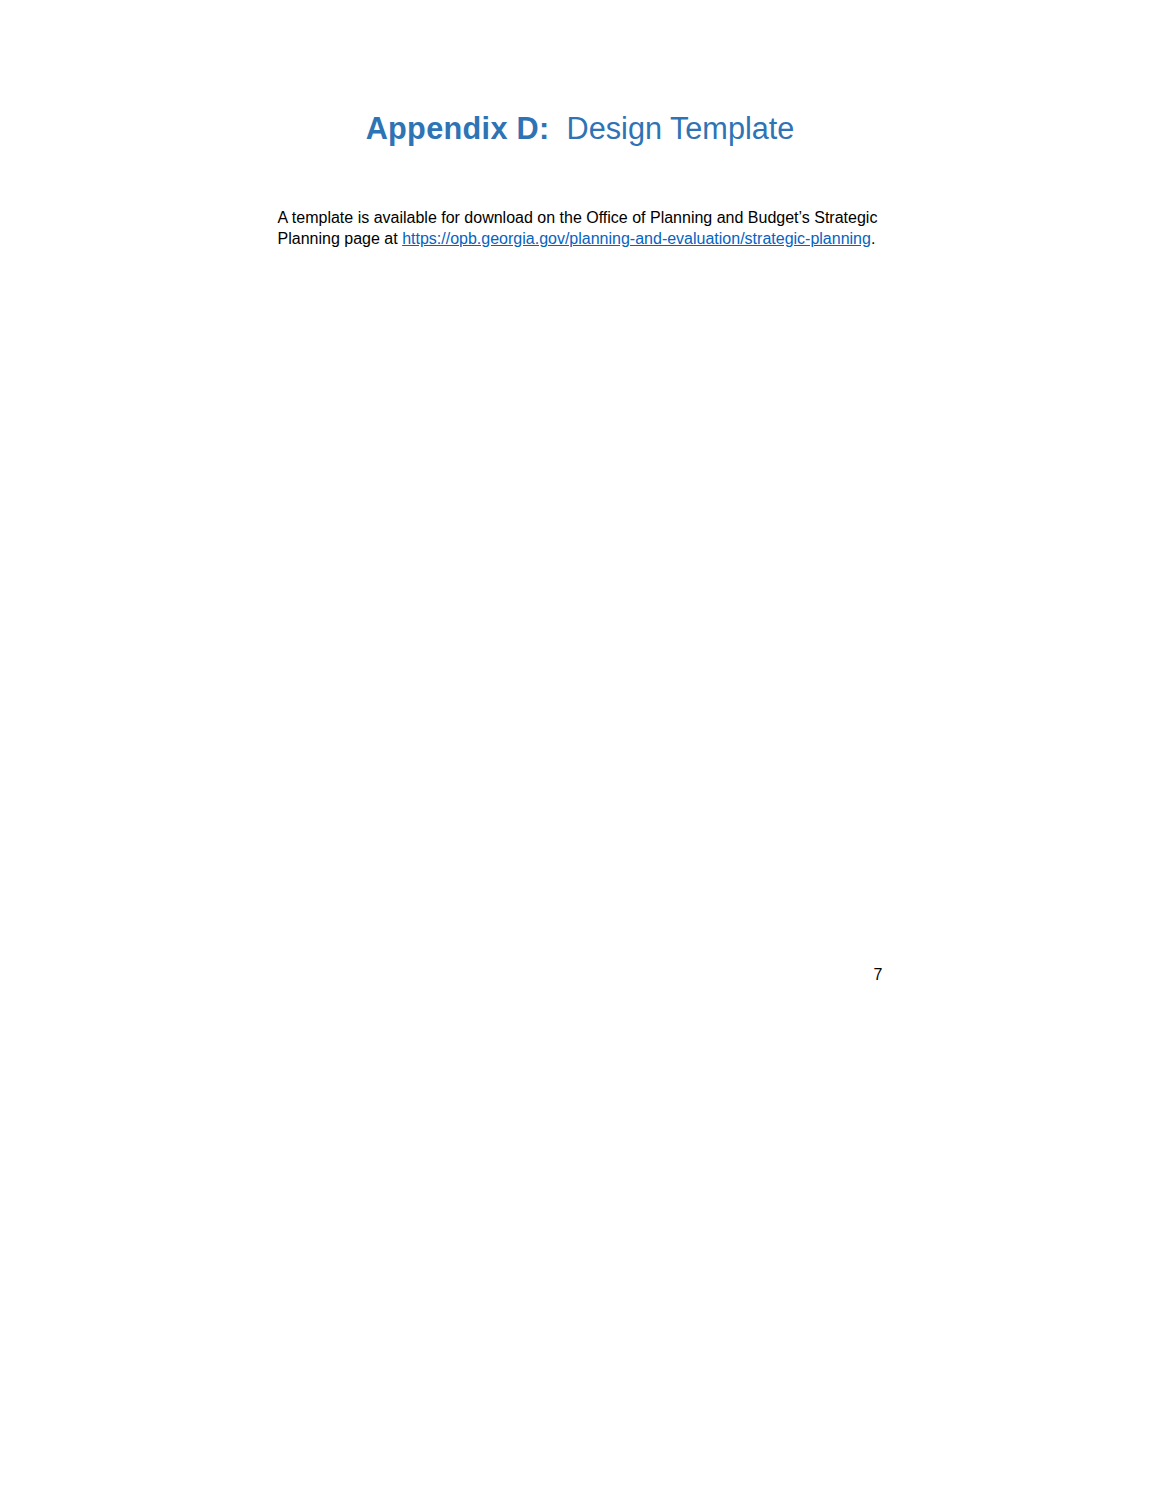Appendix D: Design Template
A template is available for download on the Office of Planning and Budget’s Strategic Planning page at https://opb.georgia.gov/planning-and-evaluation/strategic-planning.
7